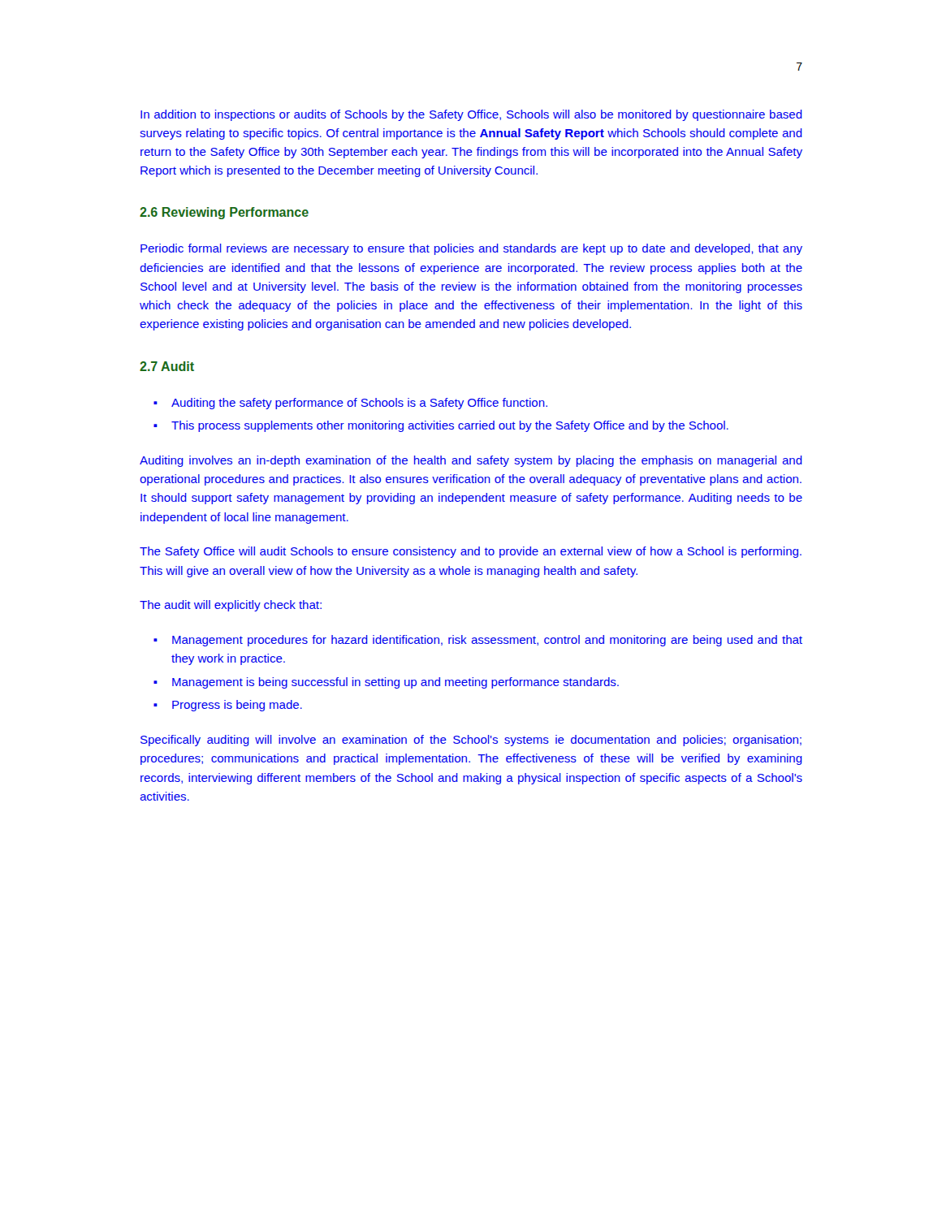7
In addition to inspections or audits of Schools by the Safety Office, Schools will also be monitored by questionnaire based surveys relating to specific topics. Of central importance is the Annual Safety Report which Schools should complete and return to the Safety Office by 30th September each year. The findings from this will be incorporated into the Annual Safety Report which is presented to the December meeting of University Council.
2.6 Reviewing Performance
Periodic formal reviews are necessary to ensure that policies and standards are kept up to date and developed, that any deficiencies are identified and that the lessons of experience are incorporated. The review process applies both at the School level and at University level. The basis of the review is the information obtained from the monitoring processes which check the adequacy of the policies in place and the effectiveness of their implementation. In the light of this experience existing policies and organisation can be amended and new policies developed.
2.7 Audit
Auditing the safety performance of Schools is a Safety Office function.
This process supplements other monitoring activities carried out by the Safety Office and by the School.
Auditing involves an in-depth examination of the health and safety system by placing the emphasis on managerial and operational procedures and practices. It also ensures verification of the overall adequacy of preventative plans and action. It should support safety management by providing an independent measure of safety performance. Auditing needs to be independent of local line management.
The Safety Office will audit Schools to ensure consistency and to provide an external view of how a School is performing. This will give an overall view of how the University as a whole is managing health and safety.
The audit will explicitly check that:
Management procedures for hazard identification, risk assessment, control and monitoring are being used and that they work in practice.
Management is being successful in setting up and meeting performance standards.
Progress is being made.
Specifically auditing will involve an examination of the School's systems ie documentation and policies; organisation; procedures; communications and practical implementation. The effectiveness of these will be verified by examining records, interviewing different members of the School and making a physical inspection of specific aspects of a School's activities.